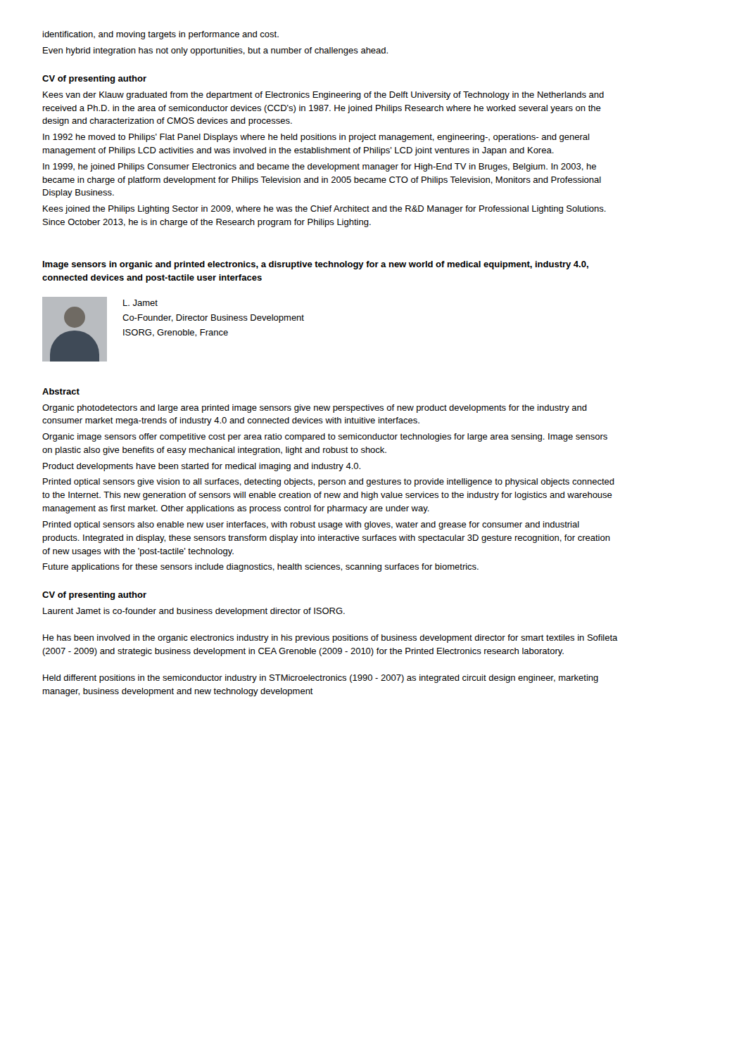identification, and moving targets in performance and cost.
Even hybrid integration has not only opportunities, but a number of challenges ahead.
CV of presenting author
Kees van der Klauw graduated from the department of Electronics Engineering of the Delft University of Technology in the Netherlands and received a Ph.D. in the area of semiconductor devices (CCD's) in 1987. He joined Philips Research where he worked several years on the design and characterization of CMOS devices and processes.
In 1992 he moved to Philips' Flat Panel Displays where he held positions in project management, engineering-, operations- and general management of Philips LCD activities and was involved in the establishment of Philips' LCD joint ventures in Japan and Korea.
In 1999, he joined Philips Consumer Electronics and became the development manager for High-End TV in Bruges, Belgium. In 2003, he became in charge of platform development for Philips Television and in 2005 became CTO of Philips Television, Monitors and Professional Display Business.
Kees joined the Philips Lighting Sector in 2009, where he was the Chief Architect and the R&D Manager for Professional Lighting Solutions. Since October 2013, he is in charge of the Research program for Philips Lighting.
Image sensors in organic and printed electronics, a disruptive technology for a new world of medical equipment, industry 4.0, connected devices and post-tactile user interfaces
L. Jamet
Co-Founder, Director Business Development
ISORG, Grenoble, France
Abstract
Organic photodetectors and large area printed image sensors give new perspectives of new product developments for the industry and consumer market mega-trends of industry 4.0 and connected devices with intuitive interfaces.
Organic image sensors offer competitive cost per area ratio compared to semiconductor technologies for large area sensing. Image sensors on plastic also give benefits of easy mechanical integration, light and robust to shock.
Product developments have been started for medical imaging and industry 4.0.
Printed optical sensors give vision to all surfaces, detecting objects, person and gestures to provide intelligence to physical objects connected to the Internet. This new generation of sensors will enable creation of new and high value services to the industry for logistics and warehouse management as first market. Other applications as process control for pharmacy are under way.
Printed optical sensors also enable new user interfaces, with robust usage with gloves, water and grease for consumer and industrial products. Integrated in display, these sensors transform display into interactive surfaces with spectacular 3D gesture recognition, for creation of new usages with the 'post-tactile' technology.
Future applications for these sensors include diagnostics, health sciences, scanning surfaces for biometrics.
CV of presenting author
Laurent Jamet is co-founder and business development director of ISORG.
He has been involved in the organic electronics industry in his previous positions of business development director for smart textiles in Sofileta (2007 - 2009) and strategic business development in CEA Grenoble (2009 - 2010) for the Printed Electronics research laboratory.
Held different positions in the semiconductor industry in STMicroelectronics (1990 - 2007) as integrated circuit design engineer, marketing manager, business development and new technology development